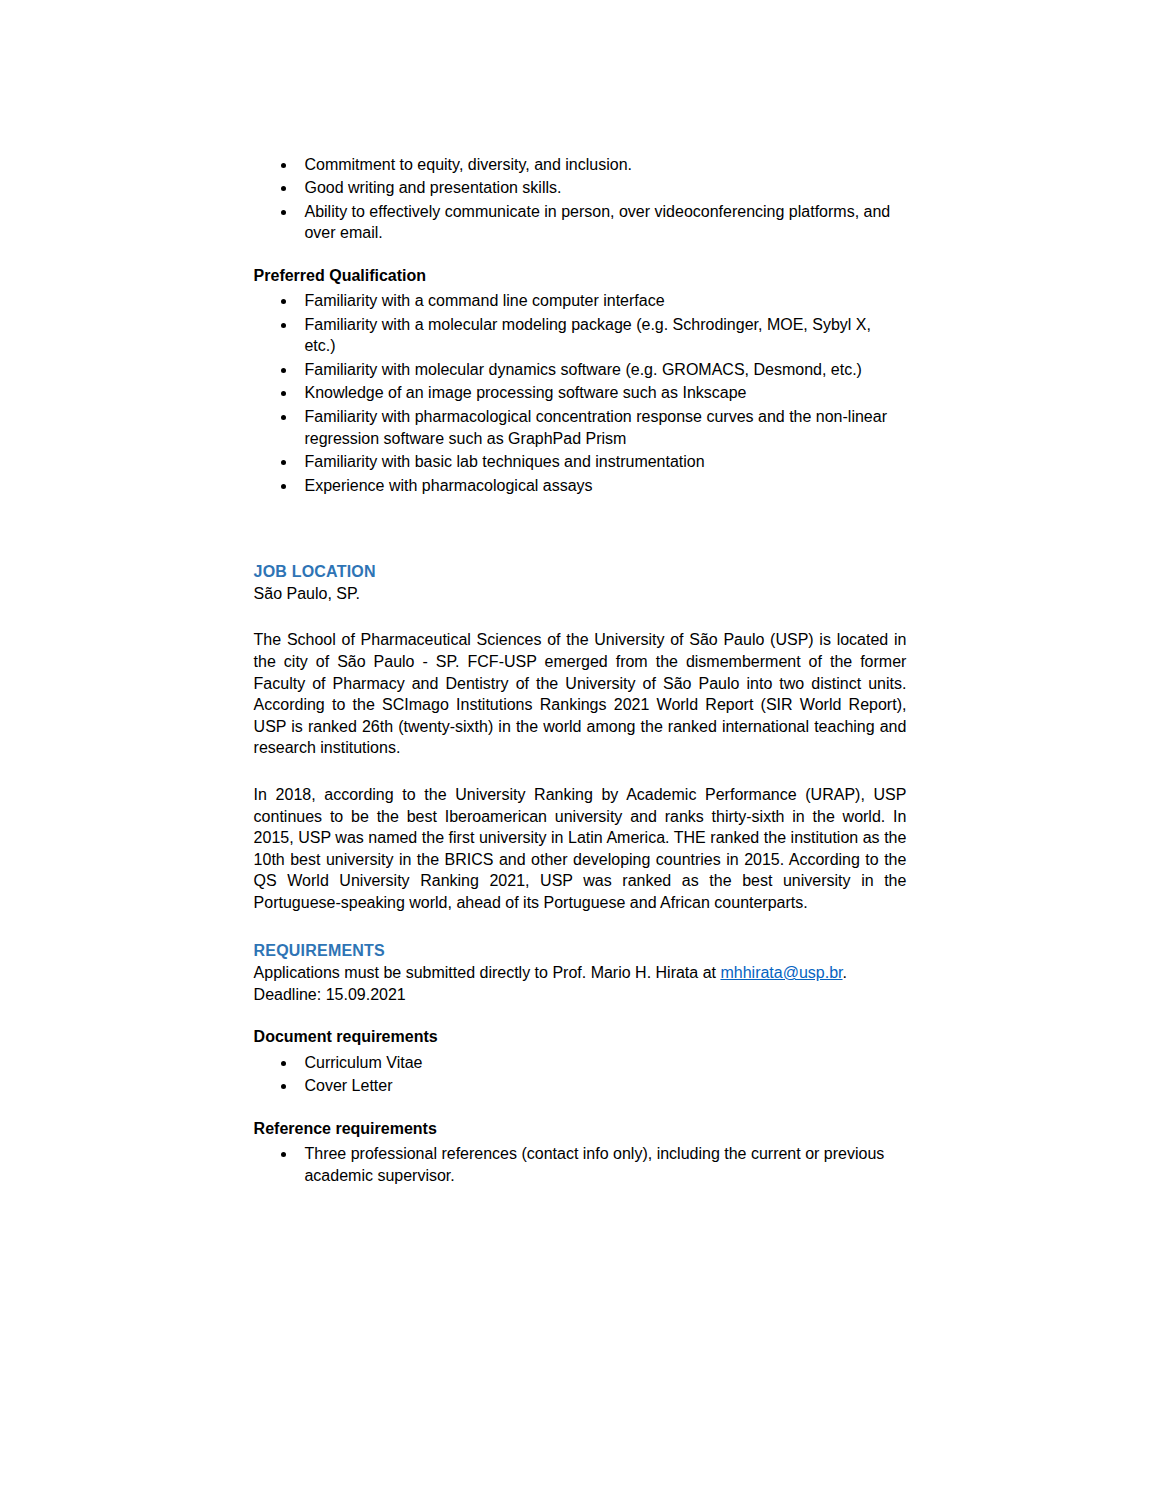Commitment to equity, diversity, and inclusion.
Good writing and presentation skills.
Ability to effectively communicate in person, over videoconferencing platforms, and over email.
Preferred Qualification
Familiarity with a command line computer interface
Familiarity with a molecular modeling package (e.g. Schrodinger, MOE, Sybyl X, etc.)
Familiarity with molecular dynamics software (e.g. GROMACS, Desmond, etc.)
Knowledge of an image processing software such as Inkscape
Familiarity with pharmacological concentration response curves and the non-linear regression software such as GraphPad Prism
Familiarity with basic lab techniques and instrumentation
Experience with pharmacological assays
JOB LOCATION
São Paulo, SP.
The School of Pharmaceutical Sciences of the University of São Paulo (USP) is located in the city of São Paulo - SP. FCF-USP emerged from the dismemberment of the former Faculty of Pharmacy and Dentistry of the University of São Paulo into two distinct units. According to the SCImago Institutions Rankings 2021 World Report (SIR World Report), USP is ranked 26th (twenty-sixth) in the world among the ranked international teaching and research institutions.
In 2018, according to the University Ranking by Academic Performance (URAP), USP continues to be the best Iberoamerican university and ranks thirty-sixth in the world. In 2015, USP was named the first university in Latin America. THE ranked the institution as the 10th best university in the BRICS and other developing countries in 2015. According to the QS World University Ranking 2021, USP was ranked as the best university in the Portuguese-speaking world, ahead of its Portuguese and African counterparts.
REQUIREMENTS
Applications must be submitted directly to Prof. Mario H. Hirata at mhhirata@usp.br.
Deadline: 15.09.2021
Document requirements
Curriculum Vitae
Cover Letter
Reference requirements
Three professional references (contact info only), including the current or previous academic supervisor.